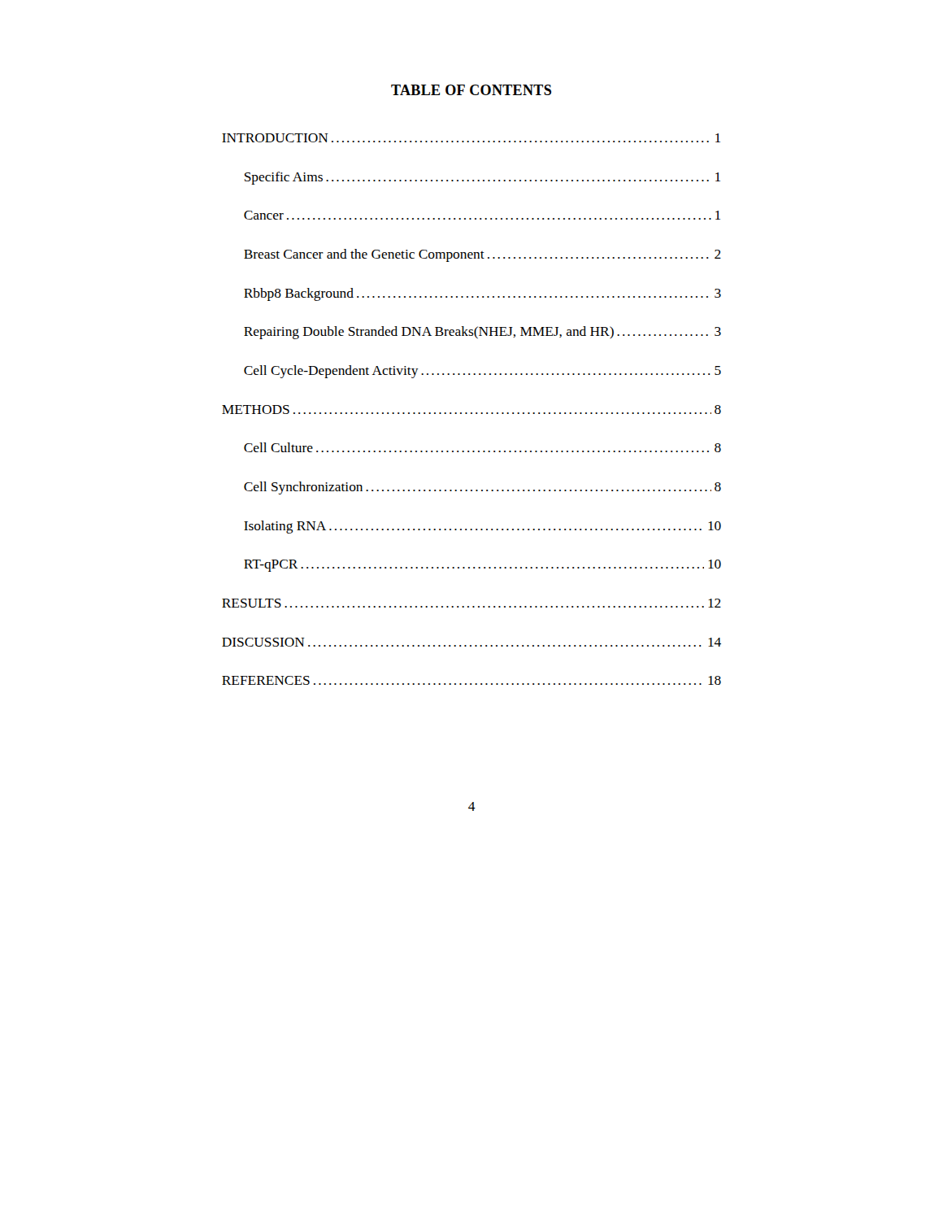TABLE OF CONTENTS
INTRODUCTION .................................................................................................................. 1
Specific Aims ............................................................................................................. 1
Cancer ....................................................................................................................... 1
Breast Cancer and the Genetic Component .............................................................................. 2
Rbbp8 Background ..................................................................................................... 3
Repairing Double Stranded DNA Breaks(NHEJ, MMEJ, and HR) .......................................... 3
Cell Cycle-Dependent Activity ................................................................................................ 5
METHODS ......................................................................................................................... 8
Cell Culture .............................................................................................................. 8
Cell Synchronization ................................................................................................ 8
Isolating RNA ......................................................................................................... 10
RT-qPCR .............................................................................................................. 10
RESULTS ............................................................................................................. 12
DISCUSSION ....................................................................................................... 14
REFERENCES ..................................................................................................... 18
4